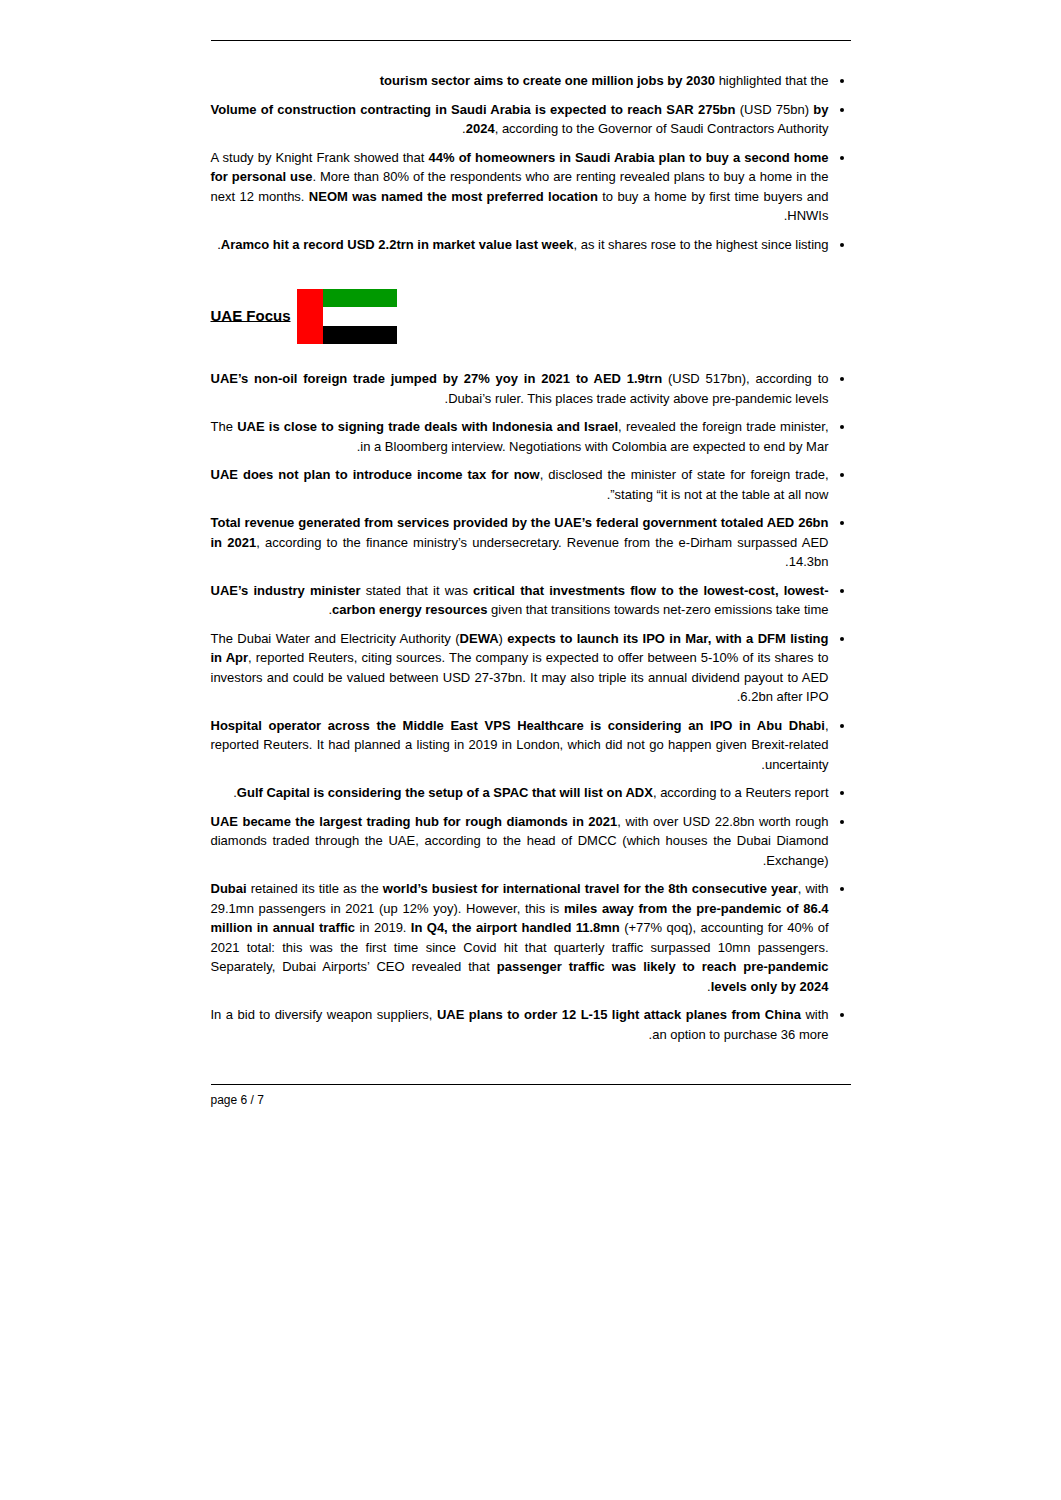tourism sector aims to create one million jobs by 2030 highlighted that the
Volume of construction contracting in Saudi Arabia is expected to reach SAR 275bn (USD 75bn) by 2024, according to the Governor of Saudi Contractors Authority.
A study by Knight Frank showed that 44% of homeowners in Saudi Arabia plan to buy a second home for personal use. More than 80% of the respondents who are renting revealed plans to buy a home in the next 12 months. NEOM was named the most preferred location to buy a home by first time buyers and HNWIs.
Aramco hit a record USD 2.2trn in market value last week, as it shares rose to the highest since listing.
UAE Focus
UAE’s non-oil foreign trade jumped by 27% yoy in 2021 to AED 1.9trn (USD 517bn), according to Dubai’s ruler. This places trade activity above pre-pandemic levels.
The UAE is close to signing trade deals with Indonesia and Israel, revealed the foreign trade minister, in a Bloomberg interview. Negotiations with Colombia are expected to end by Mar.
UAE does not plan to introduce income tax for now, disclosed the minister of state for foreign trade, stating “it is not at the table at all now”.
Total revenue generated from services provided by the UAE’s federal government totaled AED 26bn in 2021, according to the finance ministry’s undersecretary. Revenue from the e-Dirham surpassed AED 14.3bn.
UAE’s industry minister stated that it was critical that investments flow to the lowest-cost, lowest-carbon energy resources given that transitions towards net-zero emissions take time.
The Dubai Water and Electricity Authority (DEWA) expects to launch its IPO in Mar, with a DFM listing in Apr, reported Reuters, citing sources. The company is expected to offer between 5-10% of its shares to investors and could be valued between USD 27-37bn. It may also triple its annual dividend payout to AED 6.2bn after IPO.
Hospital operator across the Middle East VPS Healthcare is considering an IPO in Abu Dhabi, reported Reuters. It had planned a listing in 2019 in London, which did not go happen given Brexit-related uncertainty.
Gulf Capital is considering the setup of a SPAC that will list on ADX, according to a Reuters report.
UAE became the largest trading hub for rough diamonds in 2021, with over USD 22.8bn worth rough diamonds traded through the UAE, according to the head of DMCC (which houses the Dubai Diamond Exchange).
Dubai retained its title as the world’s busiest for international travel for the 8th consecutive year, with 29.1mn passengers in 2021 (up 12% yoy). However, this is miles away from the pre-pandemic of 86.4 million in annual traffic in 2019. In Q4, the airport handled 11.8mn (+77% qoq), accounting for 40% of 2021 total: this was the first time since Covid hit that quarterly traffic surpassed 10mn passengers. Separately, Dubai Airports’ CEO revealed that passenger traffic was likely to reach pre-pandemic levels only by 2024.
In a bid to diversify weapon suppliers, UAE plans to order 12 L-15 light attack planes from China with an option to purchase 36 more.
page 6 / 7